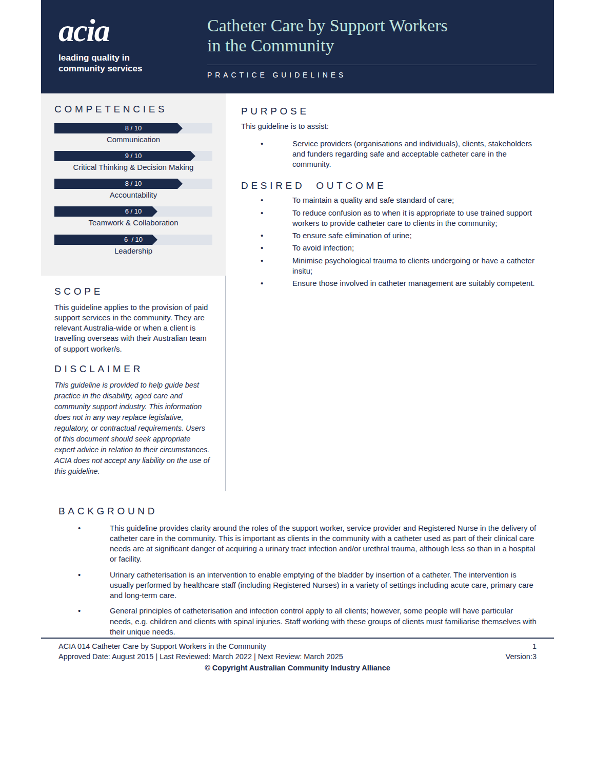acia
leading quality in
community services
Catheter Care by Support Workers
in the Community
Practice Guidelines
Competencies
8 / 10
Communication
9 / 10
Critical Thinking & Decision Making
8 / 10
Accountability
6 / 10
Teamwork & Collaboration
6 / 10
Leadership
Scope
This guideline applies to the provision of paid support services in the community. They are relevant Australia-wide or when a client is travelling overseas with their Australian team of support worker/s.
Disclaimer
This guideline is provided to help guide best practice in the disability, aged care and community support industry. This information does not in any way replace legislative, regulatory, or contractual requirements. Users of this document should seek appropriate expert advice in relation to their circumstances. ACIA does not accept any liability on the use of this guideline.
Purpose
This guideline is to assist:
Service providers (organisations and individuals), clients, stakeholders and funders regarding safe and acceptable catheter care in the community.
Desired Outcome
To maintain a quality and safe standard of care;
To reduce confusion as to when it is appropriate to use trained support workers to provide catheter care to clients in the community;
To ensure safe elimination of urine;
To avoid infection;
Minimise psychological trauma to clients undergoing or have a catheter insitu;
Ensure those involved in catheter management are suitably competent.
Background
This guideline provides clarity around the roles of the support worker, service provider and Registered Nurse in the delivery of catheter care in the community. This is important as clients in the community with a catheter used as part of their clinical care needs are at significant danger of acquiring a urinary tract infection and/or urethral trauma, although less so than in a hospital or facility.
Urinary catheterisation is an intervention to enable emptying of the bladder by insertion of a catheter. The intervention is usually performed by healthcare staff (including Registered Nurses) in a variety of settings including acute care, primary care and long-term care.
General principles of catheterisation and infection control apply to all clients; however, some people will have particular needs, e.g. children and clients with spinal injuries. Staff working with these groups of clients must familiarise themselves with their unique needs.
ACIA 014 Catheter Care by Support Workers in the Community
Approved Date: August 2015 | Last Reviewed: March 2022 | Next Review: March 2025
1
Version:3
© Copyright Australian Community Industry Alliance